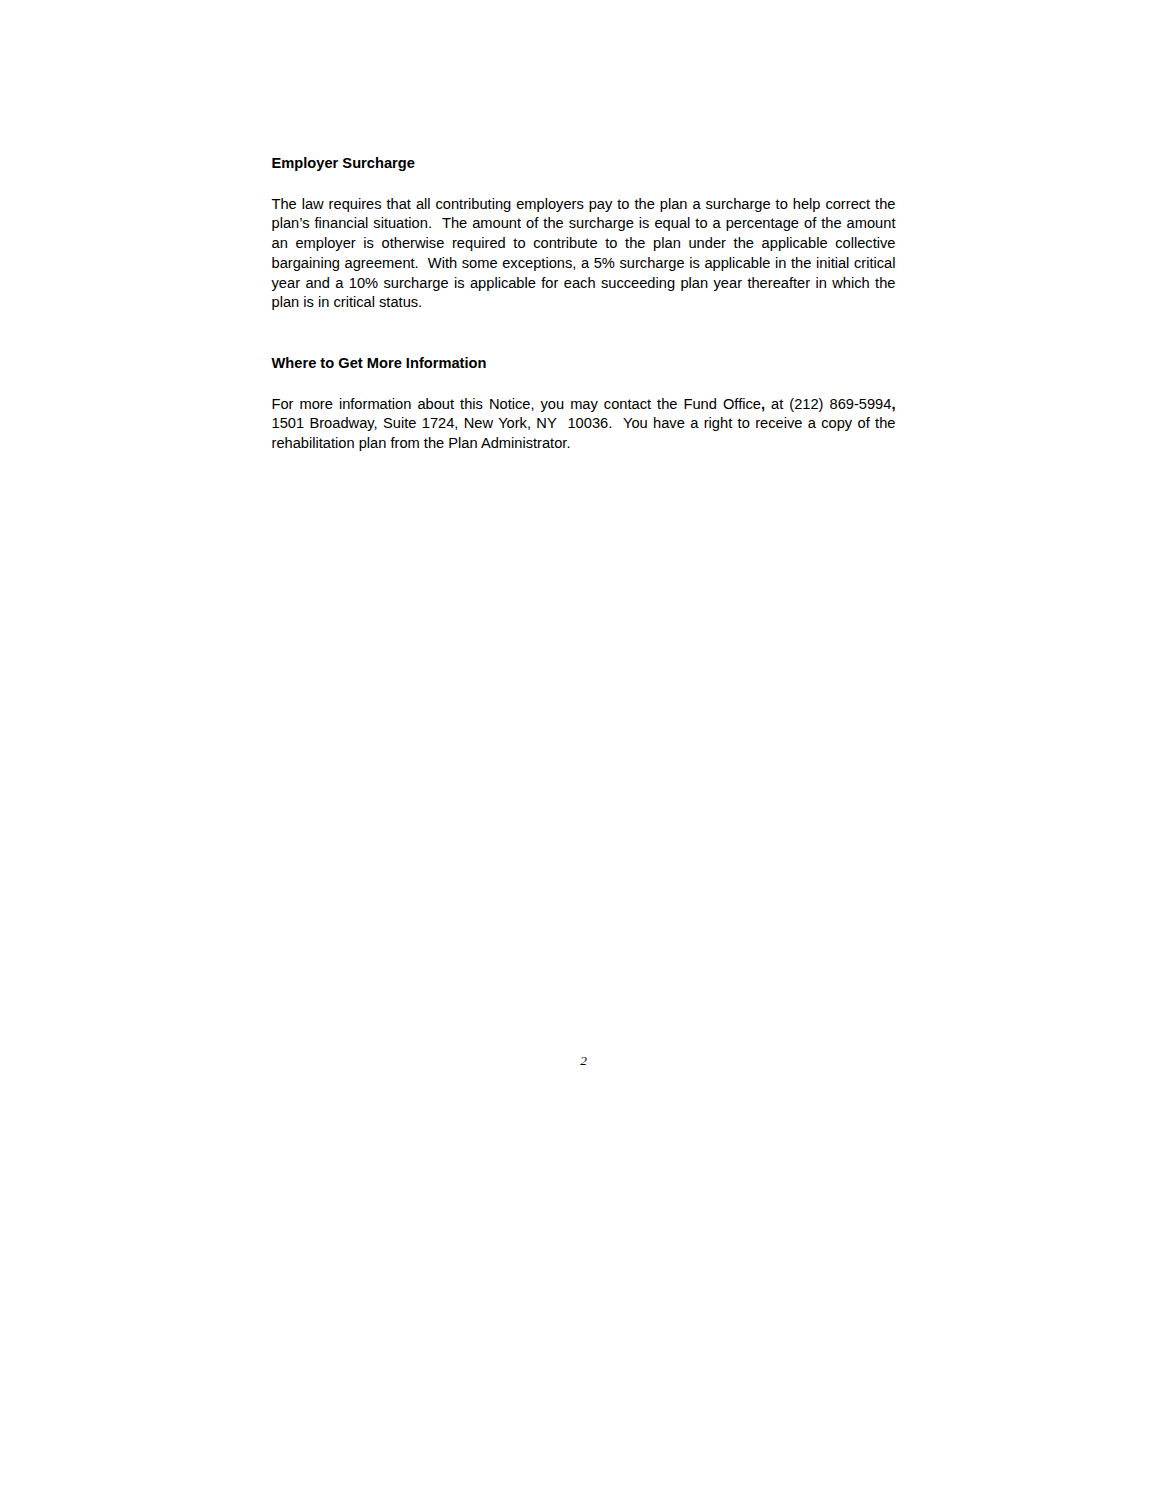Employer Surcharge
The law requires that all contributing employers pay to the plan a surcharge to help correct the plan’s financial situation. The amount of the surcharge is equal to a percentage of the amount an employer is otherwise required to contribute to the plan under the applicable collective bargaining agreement. With some exceptions, a 5% surcharge is applicable in the initial critical year and a 10% surcharge is applicable for each succeeding plan year thereafter in which the plan is in critical status.
Where to Get More Information
For more information about this Notice, you may contact the Fund Office, at (212) 869-5994, 1501 Broadway, Suite 1724, New York, NY 10036. You have a right to receive a copy of the rehabilitation plan from the Plan Administrator.
2